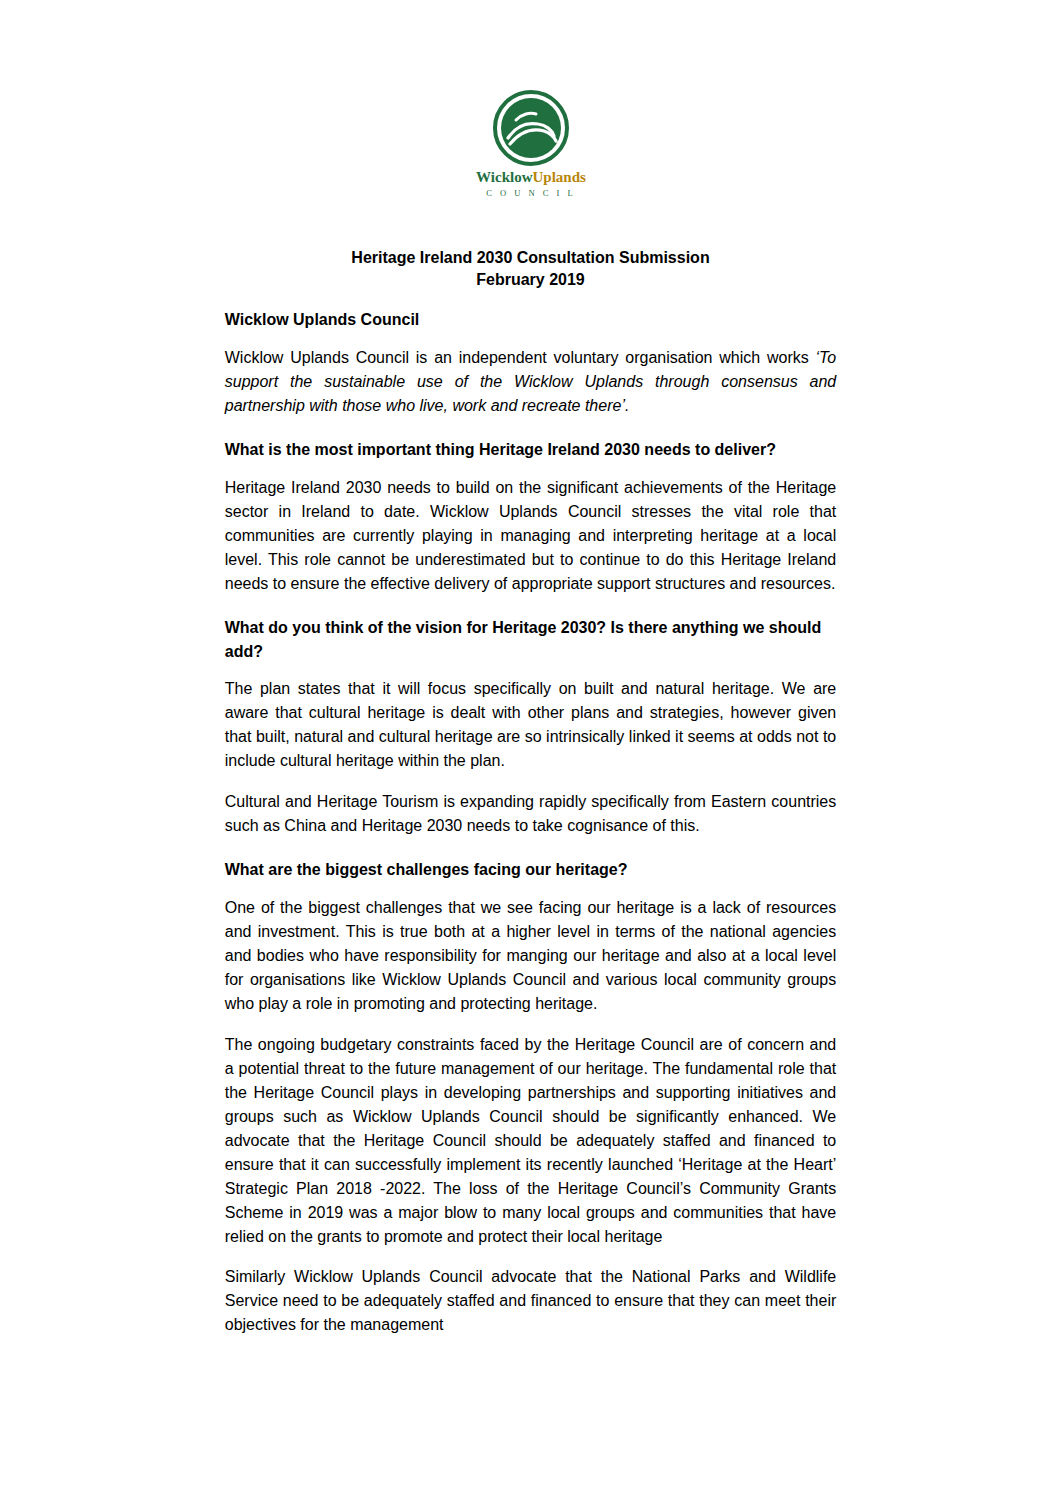Wicklow Uplands Council logo WicklowUplands C O U N C I L
Heritage Ireland 2030 Consultation Submission
February 2019
Wicklow Uplands Council
Wicklow Uplands Council is an independent voluntary organisation which works ‘To support the sustainable use of the Wicklow Uplands through consensus and partnership with those who live, work and recreate there’.
What is the most important thing Heritage Ireland 2030 needs to deliver?
Heritage Ireland 2030 needs to build on the significant achievements of the Heritage sector in Ireland to date. Wicklow Uplands Council stresses the vital role that communities are currently playing in managing and interpreting heritage at a local level. This role cannot be underestimated but to continue to do this Heritage Ireland needs to ensure the effective delivery of appropriate support structures and resources.
What do you think of the vision for Heritage 2030? Is there anything we should add?
The plan states that it will focus specifically on built and natural heritage. We are aware that cultural heritage is dealt with other plans and strategies, however given that built, natural and cultural heritage are so intrinsically linked it seems at odds not to include cultural heritage within the plan.
Cultural and Heritage Tourism is expanding rapidly specifically from Eastern countries such as China and Heritage 2030 needs to take cognisance of this.
What are the biggest challenges facing our heritage?
One of the biggest challenges that we see facing our heritage is a lack of resources and investment. This is true both at a higher level in terms of the national agencies and bodies who have responsibility for manging our heritage and also at a local level for organisations like Wicklow Uplands Council and various local community groups who play a role in promoting and protecting heritage.
The ongoing budgetary constraints faced by the Heritage Council are of concern and a potential threat to the future management of our heritage. The fundamental role that the Heritage Council plays in developing partnerships and supporting initiatives and groups such as Wicklow Uplands Council should be significantly enhanced. We advocate that the Heritage Council should be adequately staffed and financed to ensure that it can successfully implement its recently launched ‘Heritage at the Heart’ Strategic Plan 2018 -2022. The loss of the Heritage Council’s Community Grants Scheme in 2019 was a major blow to many local groups and communities that have relied on the grants to promote and protect their local heritage
Similarly Wicklow Uplands Council advocate that the National Parks and Wildlife Service need to be adequately staffed and financed to ensure that they can meet their objectives for the management